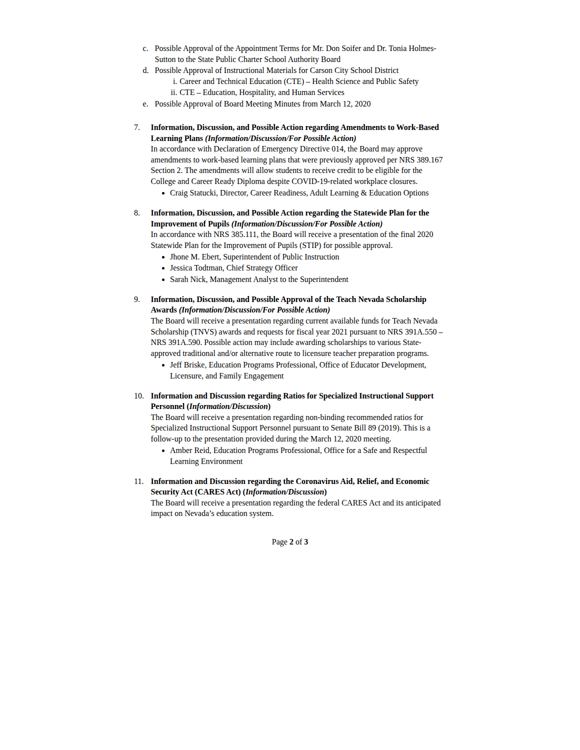c. Possible Approval of the Appointment Terms for Mr. Don Soifer and Dr. Tonia Holmes-Sutton to the State Public Charter School Authority Board
d. Possible Approval of Instructional Materials for Carson City School District
i. Career and Technical Education (CTE) – Health Science and Public Safety
ii. CTE – Education, Hospitality, and Human Services
e. Possible Approval of Board Meeting Minutes from March 12, 2020
7.
Information, Discussion, and Possible Action regarding Amendments to Work-Based Learning Plans (Information/Discussion/For Possible Action)
In accordance with Declaration of Emergency Directive 014, the Board may approve amendments to work-based learning plans that were previously approved per NRS 389.167 Section 2. The amendments will allow students to receive credit to be eligible for the College and Career Ready Diploma despite COVID-19-related workplace closures.
Craig Statucki, Director, Career Readiness, Adult Learning & Education Options
8.
Information, Discussion, and Possible Action regarding the Statewide Plan for the Improvement of Pupils (Information/Discussion/For Possible Action)
In accordance with NRS 385.111, the Board will receive a presentation of the final 2020 Statewide Plan for the Improvement of Pupils (STIP) for possible approval.
Jhone M. Ebert, Superintendent of Public Instruction
Jessica Todtman, Chief Strategy Officer
Sarah Nick, Management Analyst to the Superintendent
9.
Information, Discussion, and Possible Approval of the Teach Nevada Scholarship Awards (Information/Discussion/For Possible Action)
The Board will receive a presentation regarding current available funds for Teach Nevada Scholarship (TNVS) awards and requests for fiscal year 2021 pursuant to NRS 391A.550 – NRS 391A.590. Possible action may include awarding scholarships to various State-approved traditional and/or alternative route to licensure teacher preparation programs.
Jeff Briske, Education Programs Professional, Office of Educator Development, Licensure, and Family Engagement
10.
Information and Discussion regarding Ratios for Specialized Instructional Support Personnel (Information/Discussion)
The Board will receive a presentation regarding non-binding recommended ratios for Specialized Instructional Support Personnel pursuant to Senate Bill 89 (2019). This is a follow-up to the presentation provided during the March 12, 2020 meeting.
Amber Reid, Education Programs Professional, Office for a Safe and Respectful Learning Environment
11.
Information and Discussion regarding the Coronavirus Aid, Relief, and Economic Security Act (CARES Act) (Information/Discussion)
The Board will receive a presentation regarding the federal CARES Act and its anticipated impact on Nevada’s education system.
Page 2 of 3